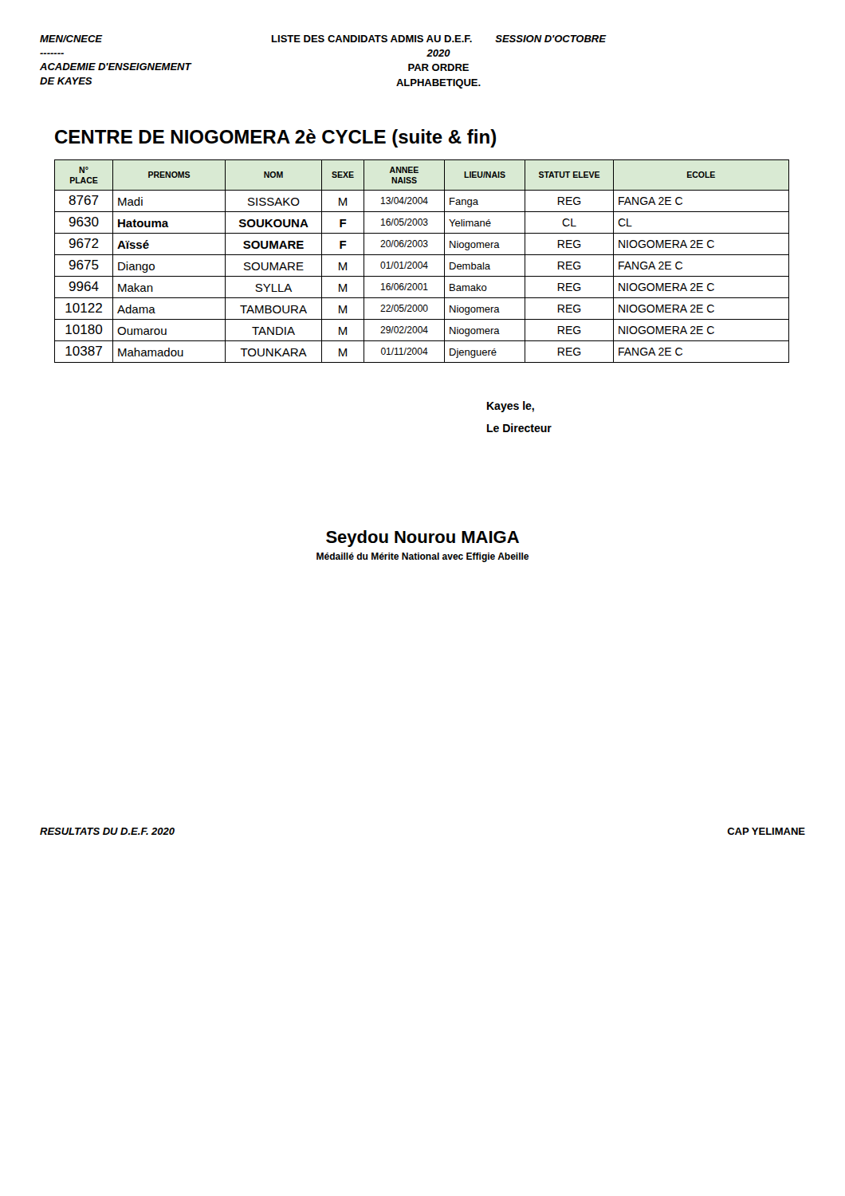MEN/CNECE
-------
ACADEMIE D'ENSEIGNEMENT
DE KAYES
LISTE DES CANDIDATS ADMIS AU D.E.F. SESSION D'OCTOBRE 2020
PAR ORDRE
ALPHABETIQUE.
CENTRE DE NIOGOMERA 2è CYCLE (suite & fin)
| N° PLACE | PRENOMS | NOM | SEXE | ANNEE NAISS | LIEU/NAIS | STATUT ELEVE | ECOLE |
| --- | --- | --- | --- | --- | --- | --- | --- |
| 8767 | Madi | SISSAKO | M | 13/04/2004 | Fanga | REG | FANGA 2E C |
| 9630 | Hatouma | SOUKOUNA | F | 16/05/2003 | Yelimané | CL | CL |
| 9672 | Aïssé | SOUMARE | F | 20/06/2003 | Niogomera | REG | NIOGOMERA 2E C |
| 9675 | Diango | SOUMARE | M | 01/01/2004 | Dembala | REG | FANGA 2E C |
| 9964 | Makan | SYLLA | M | 16/06/2001 | Bamako | REG | NIOGOMERA 2E C |
| 10122 | Adama | TAMBOURA | M | 22/05/2000 | Niogomera | REG | NIOGOMERA 2E C |
| 10180 | Oumarou | TANDIA | M | 29/02/2004 | Niogomera | REG | NIOGOMERA 2E C |
| 10387 | Mahamadou | TOUNKARA | M | 01/11/2004 | Djengueré | REG | FANGA 2E C |
Kayes le,
Le Directeur
Seydou Nourou MAIGA
Médaillé du Mérite National avec Effigie Abeille
RESULTATS DU D.E.F. 2020
CAP YELIMANE